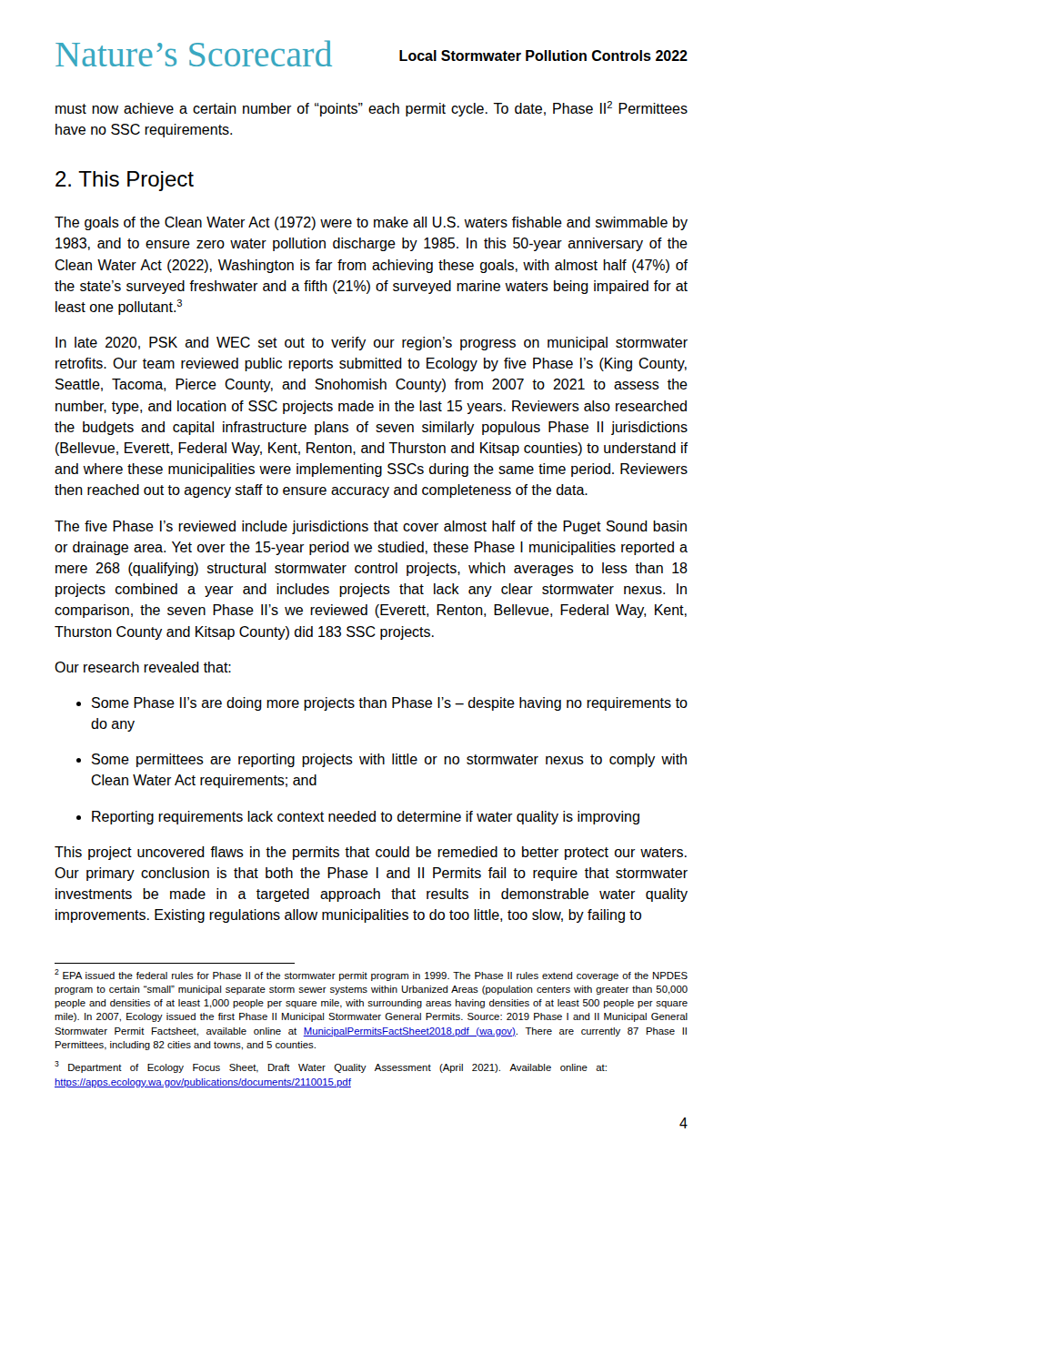Nature’s Scorecard
Local Stormwater Pollution Controls 2022
must now achieve a certain number of “points” each permit cycle. To date, Phase II2 Permittees have no SSC requirements.
2. This Project
The goals of the Clean Water Act (1972) were to make all U.S. waters fishable and swimmable by 1983, and to ensure zero water pollution discharge by 1985. In this 50-year anniversary of the Clean Water Act (2022), Washington is far from achieving these goals, with almost half (47%) of the state’s surveyed freshwater and a fifth (21%) of surveyed marine waters being impaired for at least one pollutant.3
In late 2020, PSK and WEC set out to verify our region’s progress on municipal stormwater retrofits. Our team reviewed public reports submitted to Ecology by five Phase I’s (King County, Seattle, Tacoma, Pierce County, and Snohomish County) from 2007 to 2021 to assess the number, type, and location of SSC projects made in the last 15 years. Reviewers also researched the budgets and capital infrastructure plans of seven similarly populous Phase II jurisdictions (Bellevue, Everett, Federal Way, Kent, Renton, and Thurston and Kitsap counties) to understand if and where these municipalities were implementing SSCs during the same time period. Reviewers then reached out to agency staff to ensure accuracy and completeness of the data.
The five Phase I’s reviewed include jurisdictions that cover almost half of the Puget Sound basin or drainage area. Yet over the 15-year period we studied, these Phase I municipalities reported a mere 268 (qualifying) structural stormwater control projects, which averages to less than 18 projects combined a year and includes projects that lack any clear stormwater nexus. In comparison, the seven Phase II’s we reviewed (Everett, Renton, Bellevue, Federal Way, Kent, Thurston County and Kitsap County) did 183 SSC projects.
Our research revealed that:
Some Phase II’s are doing more projects than Phase I’s – despite having no requirements to do any
Some permittees are reporting projects with little or no stormwater nexus to comply with Clean Water Act requirements; and
Reporting requirements lack context needed to determine if water quality is improving
This project uncovered flaws in the permits that could be remedied to better protect our waters. Our primary conclusion is that both the Phase I and II Permits fail to require that stormwater investments be made in a targeted approach that results in demonstrable water quality improvements. Existing regulations allow municipalities to do too little, too slow, by failing to
2 EPA issued the federal rules for Phase II of the stormwater permit program in 1999. The Phase II rules extend coverage of the NPDES program to certain “small” municipal separate storm sewer systems within Urbanized Areas (population centers with greater than 50,000 people and densities of at least 1,000 people per square mile, with surrounding areas having densities of at least 500 people per square mile). In 2007, Ecology issued the first Phase II Municipal Stormwater General Permits. Source: 2019 Phase I and II Municipal General Stormwater Permit Factsheet, available online at MunicipalPermitsFactSheet2018.pdf (wa.gov). There are currently 87 Phase II Permittees, including 82 cities and towns, and 5 counties.
3 Department of Ecology Focus Sheet, Draft Water Quality Assessment (April 2021). Available online at:
https://apps.ecology.wa.gov/publications/documents/2110015.pdf
4